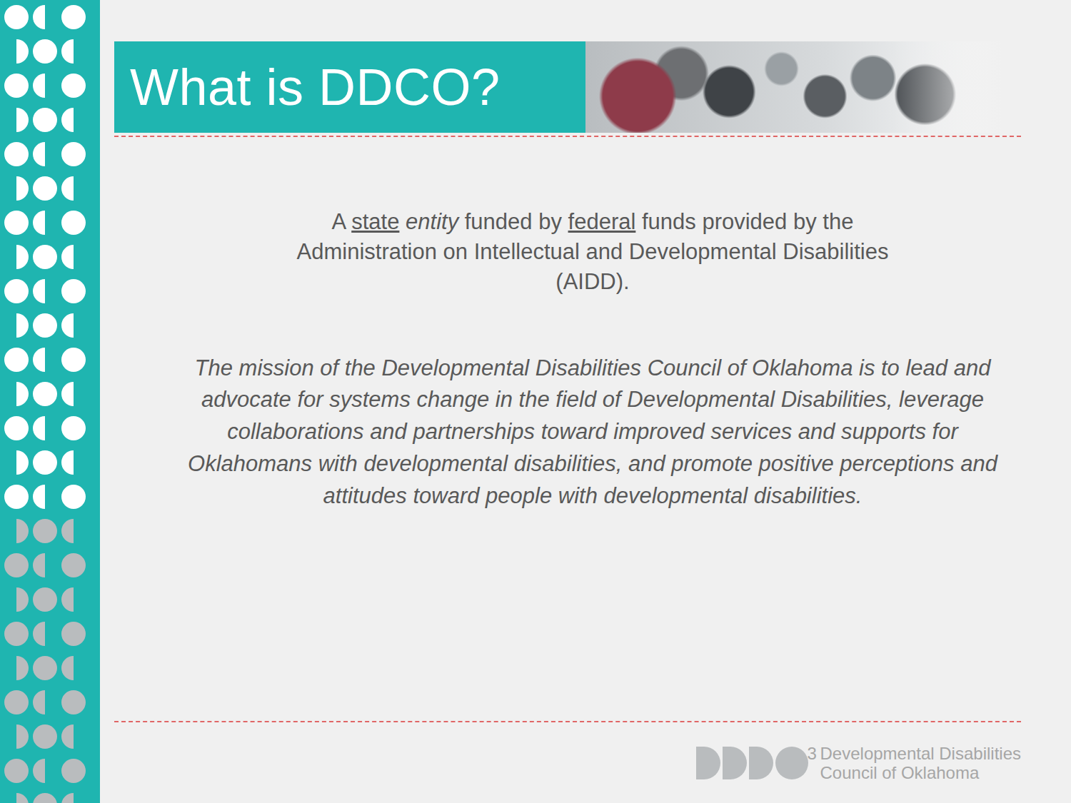What is DDCO?
A state entity funded by federal funds provided by the
Administration on Intellectual and Developmental Disabilities
(AIDD).
The mission of the Developmental Disabilities Council of Oklahoma is to lead and advocate for systems change in the field of Developmental Disabilities, leverage collaborations and partnerships toward improved services and supports for Oklahomans with developmental disabilities, and promote positive perceptions and attitudes toward people with developmental disabilities.
3 Developmental Disabilities
Council of Oklahoma